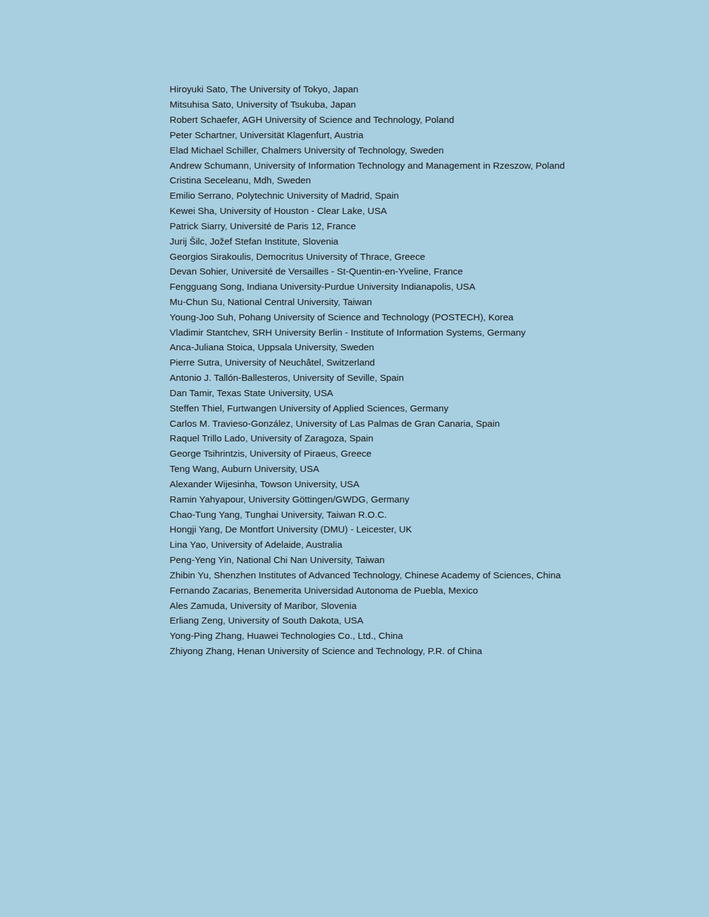Hiroyuki Sato, The University of Tokyo, Japan
Mitsuhisa Sato, University of Tsukuba, Japan
Robert Schaefer, AGH University of Science and Technology, Poland
Peter Schartner, Universität Klagenfurt, Austria
Elad Michael Schiller, Chalmers University of Technology, Sweden
Andrew Schumann, University of Information Technology and Management in Rzeszow, Poland
Cristina Seceleanu, Mdh, Sweden
Emilio Serrano, Polytechnic University of Madrid, Spain
Kewei Sha, University of Houston - Clear Lake, USA
Patrick Siarry, Université de Paris 12, France
Jurij Šilc, Jožef Stefan Institute, Slovenia
Georgios Sirakoulis, Democritus University of Thrace, Greece
Devan Sohier, Université de Versailles - St-Quentin-en-Yveline, France
Fengguang Song, Indiana University-Purdue University Indianapolis, USA
Mu-Chun Su, National Central University, Taiwan
Young-Joo Suh, Pohang University of Science and Technology (POSTECH), Korea
Vladimir Stantchev, SRH University Berlin - Institute of Information Systems, Germany
Anca-Juliana Stoica, Uppsala University, Sweden
Pierre Sutra, University of Neuchâtel, Switzerland
Antonio J. Tallón-Ballesteros, University of Seville, Spain
Dan Tamir, Texas State University, USA
Steffen Thiel, Furtwangen University of Applied Sciences, Germany
Carlos M. Travieso-González, University of Las Palmas de Gran Canaria, Spain
Raquel Trillo Lado, University of Zaragoza, Spain
George Tsihrintzis, University of Piraeus, Greece
Teng Wang, Auburn University, USA
Alexander Wijesinha, Towson University, USA
Ramin Yahyapour, University Göttingen/GWDG, Germany
Chao-Tung Yang, Tunghai University, Taiwan R.O.C.
Hongji Yang, De Montfort University (DMU) - Leicester, UK
Lina Yao, University of Adelaide, Australia
Peng-Yeng Yin, National Chi Nan University, Taiwan
Zhibin Yu, Shenzhen Institutes of Advanced Technology, Chinese Academy of Sciences, China
Fernando Zacarias, Benemerita Universidad Autonoma de Puebla, Mexico
Ales Zamuda, University of Maribor, Slovenia
Erliang Zeng, University of South Dakota, USA
Yong-Ping Zhang, Huawei Technologies Co., Ltd., China
Zhiyong Zhang, Henan University of Science and Technology, P.R. of China